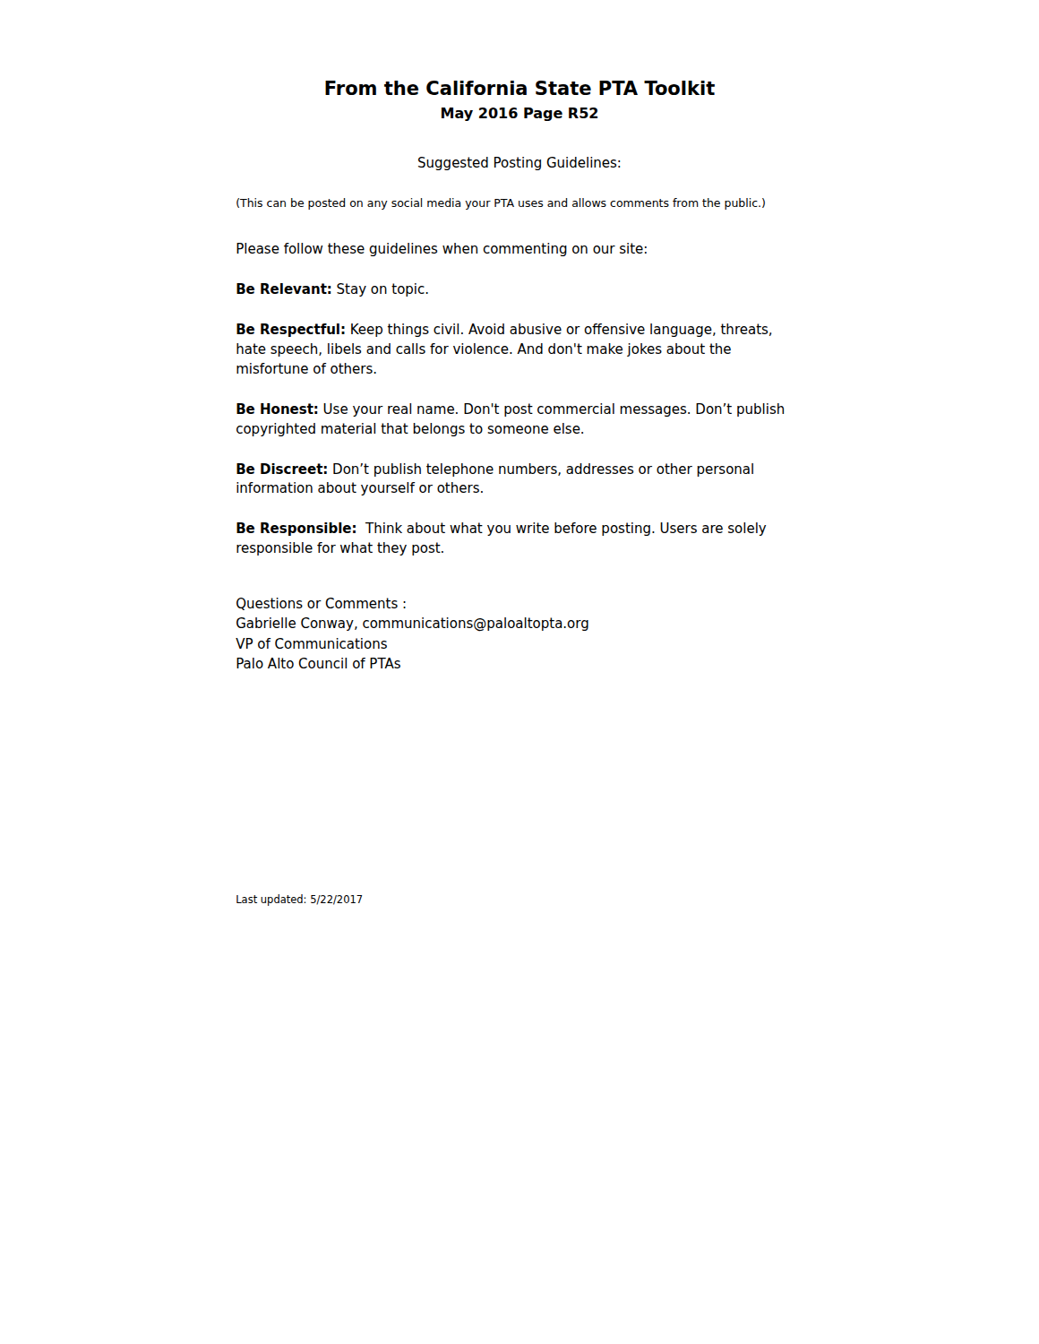From the California State PTA Toolkit
May 2016 Page R52
Suggested Posting Guidelines:
(This can be posted on any social media your PTA uses and allows comments from the public.)
Please follow these guidelines when commenting on our site:
Be Relevant: Stay on topic.
Be Respectful: Keep things civil. Avoid abusive or offensive language, threats, hate speech, libels and calls for violence. And don't make jokes about the misfortune of others.
Be Honest: Use your real name. Don't post commercial messages. Don’t publish copyrighted material that belongs to someone else.
Be Discreet: Don’t publish telephone numbers, addresses or other personal information about yourself or others.
Be Responsible: Think about what you write before posting. Users are solely responsible for what they post.
Questions or Comments :
Gabrielle Conway, communications@paloaltopta.org
VP of Communications
Palo Alto Council of PTAs
Last updated: 5/22/2017